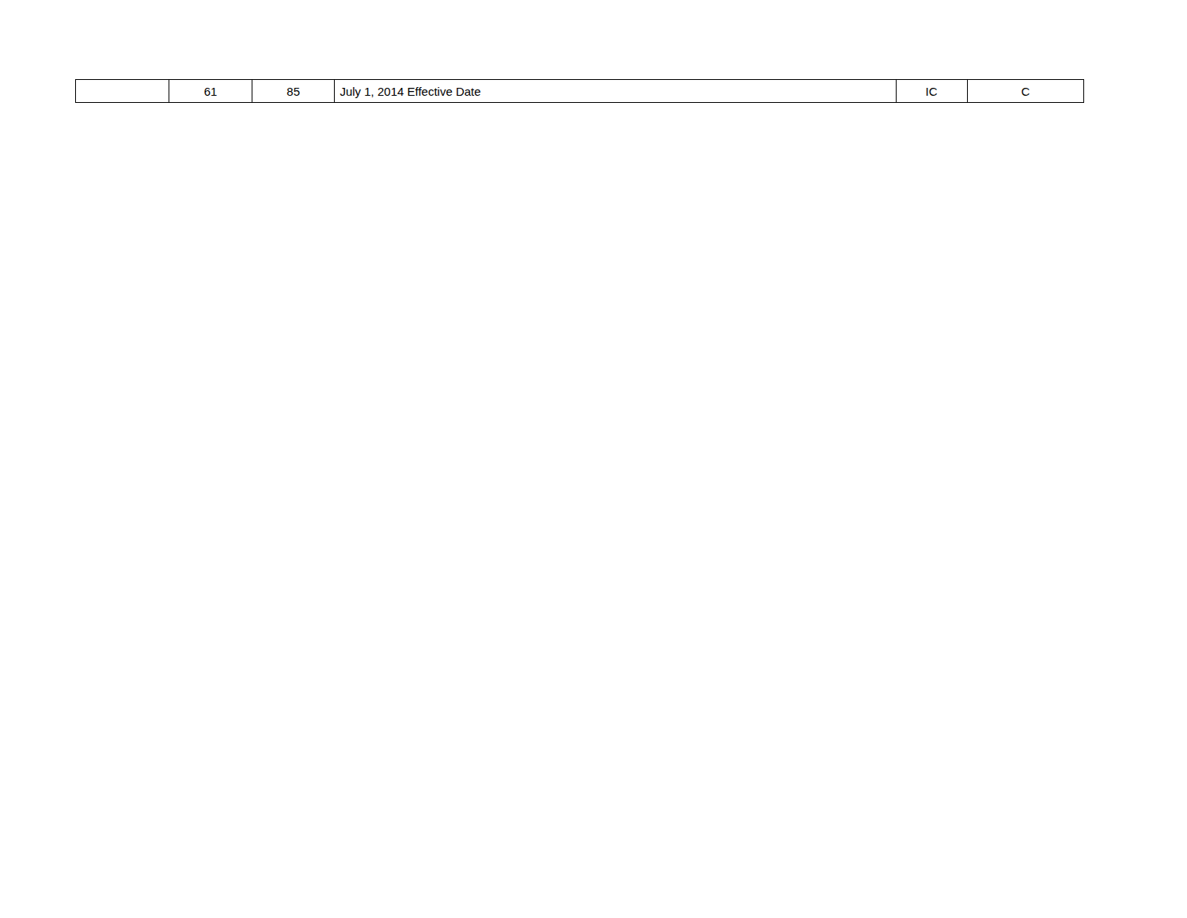| | 61 | 85 | July 1, 2014 Effective Date | IC | C |